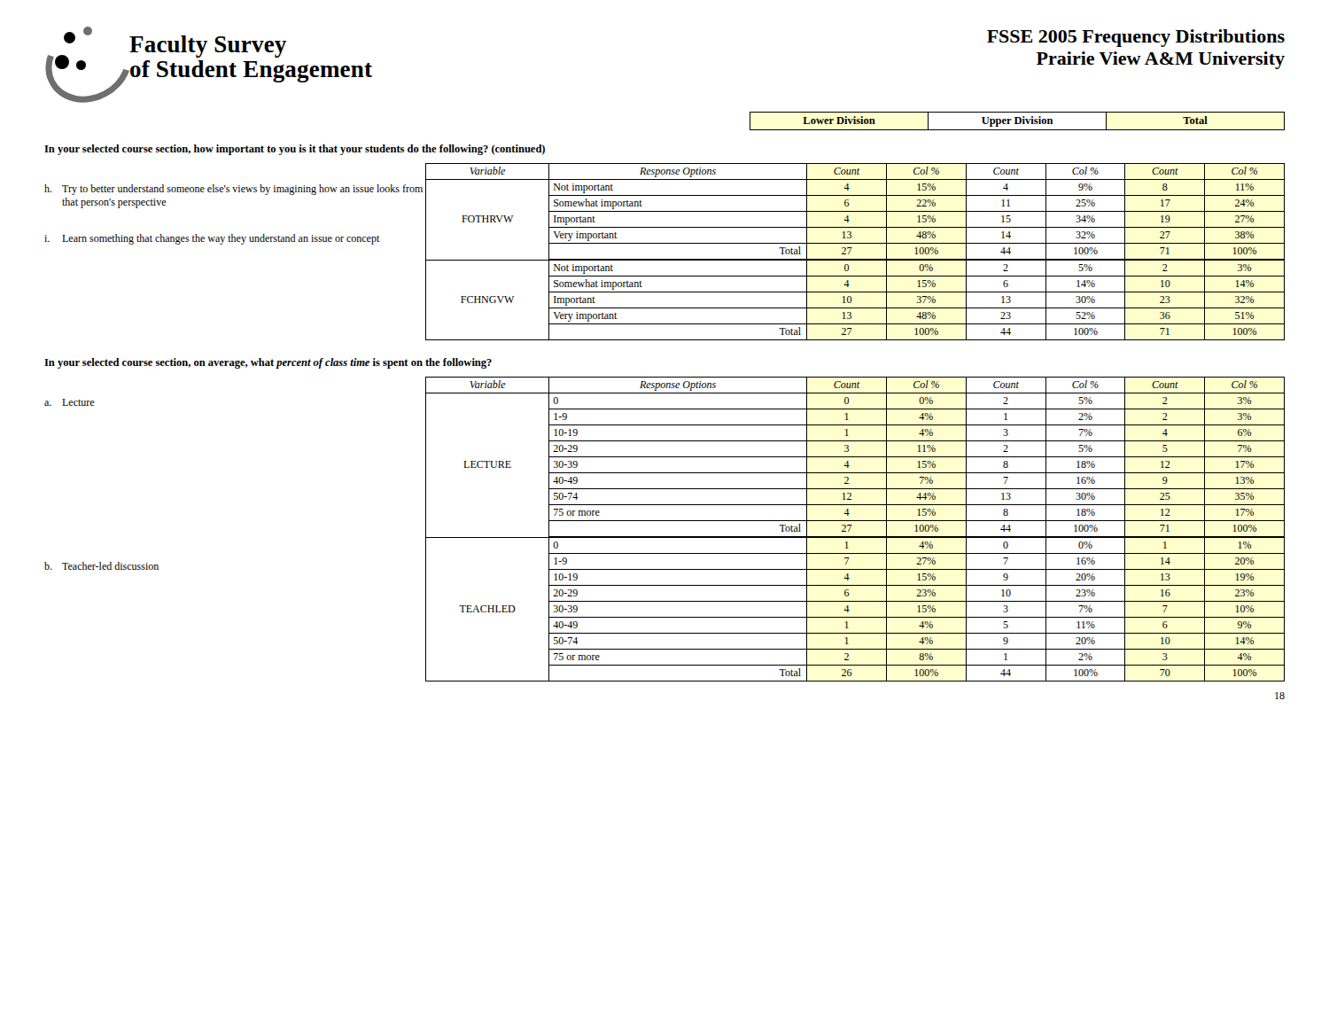Faculty Survey of Student Engagement
FSSE 2005 Frequency Distributions
Prairie View A&M University
| Lower Division | Upper Division | Total |
In your selected course section, how important to you is it that your students do the following? (continued)
h. Try to better understand someone else's views by imagining how an issue looks from that person's perspective
i. Learn something that changes the way they understand an issue or concept
| Variable | Response Options | Count | Col % | Count | Col % | Count | Col % |
| --- | --- | --- | --- | --- | --- | --- | --- |
| FOTHRVW | Not important | 4 | 15% | 4 | 9% | 8 | 11% |
| Somewhat important | 6 | 22% | 11 | 25% | 17 | 24% |
| Important | 4 | 15% | 15 | 34% | 19 | 27% |
| Very important | 13 | 48% | 14 | 32% | 27 | 38% |
| Total | 27 | 100% | 44 | 100% | 71 | 100% |
| FCHNGVW | Not important | 0 | 0% | 2 | 5% | 2 | 3% |
| Somewhat important | 4 | 15% | 6 | 14% | 10 | 14% |
| Important | 10 | 37% | 13 | 30% | 23 | 32% |
| Very important | 13 | 48% | 23 | 52% | 36 | 51% |
| Total | 27 | 100% | 44 | 100% | 71 | 100% |
In your selected course section, on average, what percent of class time is spent on the following?
a. Lecture
b. Teacher-led discussion
| Variable | Response Options | Count | Col % | Count | Col % | Count | Col % |
| --- | --- | --- | --- | --- | --- | --- | --- |
| LECTURE | 0 | 0 | 0% | 2 | 5% | 2 | 3% |
| 1-9 | 1 | 4% | 1 | 2% | 2 | 3% |
| 10-19 | 1 | 4% | 3 | 7% | 4 | 6% |
| 20-29 | 3 | 11% | 2 | 5% | 5 | 7% |
| 30-39 | 4 | 15% | 8 | 18% | 12 | 17% |
| 40-49 | 2 | 7% | 7 | 16% | 9 | 13% |
| 50-74 | 12 | 44% | 13 | 30% | 25 | 35% |
| 75 or more | 4 | 15% | 8 | 18% | 12 | 17% |
| Total | 27 | 100% | 44 | 100% | 71 | 100% |
| TEACHLED | 0 | 1 | 4% | 0 | 0% | 1 | 1% |
| 1-9 | 7 | 27% | 7 | 16% | 14 | 20% |
| 10-19 | 4 | 15% | 9 | 20% | 13 | 19% |
| 20-29 | 6 | 23% | 10 | 23% | 16 | 23% |
| 30-39 | 4 | 15% | 3 | 7% | 7 | 10% |
| 40-49 | 1 | 4% | 5 | 11% | 6 | 9% |
| 50-74 | 1 | 4% | 9 | 20% | 10 | 14% |
| 75 or more | 2 | 8% | 1 | 2% | 3 | 4% |
| Total | 26 | 100% | 44 | 100% | 70 | 100% |
18